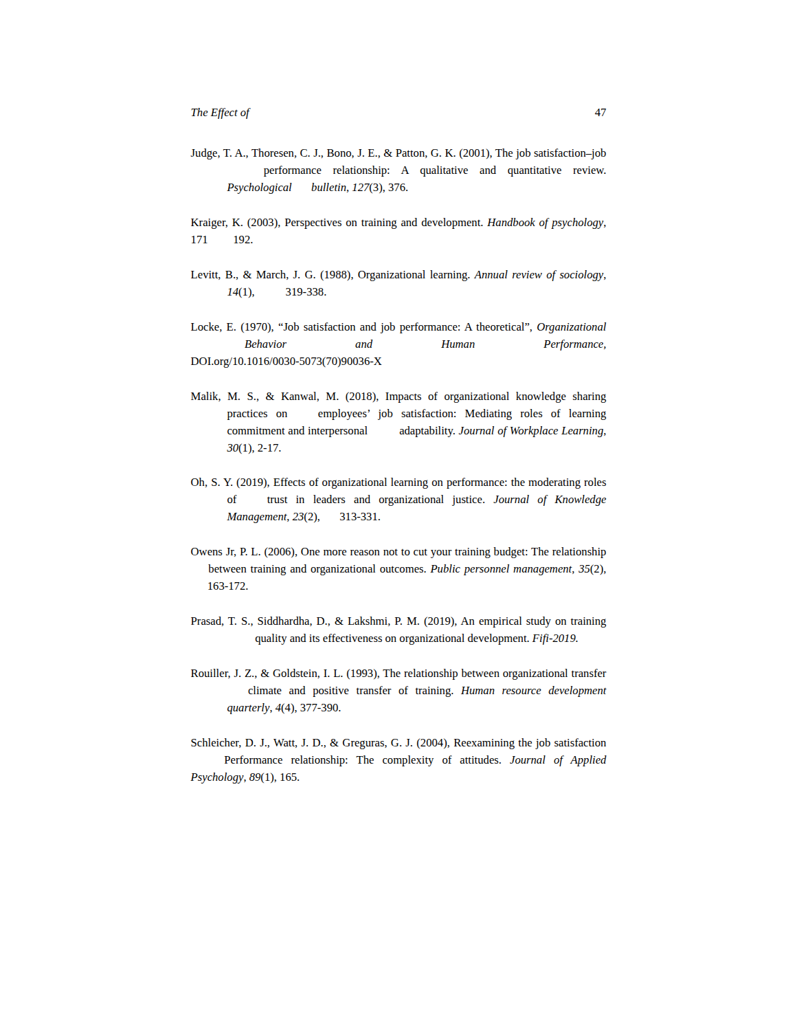The Effect of 47
Judge, T. A., Thoresen, C. J., Bono, J. E., & Patton, G. K. (2001), The job satisfaction–job performance relationship: A qualitative and quantitative review. Psychological bulletin, 127(3), 376.
Kraiger, K. (2003), Perspectives on training and development. Handbook of psychology, 171 192.
Levitt, B., & March, J. G. (1988), Organizational learning. Annual review of sociology, 14(1), 319-338.
Locke, E. (1970), “Job satisfaction and job performance: A theoretical”, Organizational Behavior and Human Performance, DOI.org/10.1016/0030-5073(70)90036-X
Malik, M. S., & Kanwal, M. (2018), Impacts of organizational knowledge sharing practices on employees’ job satisfaction: Mediating roles of learning commitment and interpersonal adaptability. Journal of Workplace Learning, 30(1), 2-17.
Oh, S. Y. (2019), Effects of organizational learning on performance: the moderating roles of trust in leaders and organizational justice. Journal of Knowledge Management, 23(2), 313-331.
Owens Jr, P. L. (2006), One more reason not to cut your training budget: The relationship between training and organizational outcomes. Public personnel management, 35(2), 163-172.
Prasad, T. S., Siddhardha, D., & Lakshmi, P. M. (2019), An empirical study on training quality and its effectiveness on organizational development. Fifi-2019.
Rouiller, J. Z., & Goldstein, I. L. (1993), The relationship between organizational transfer climate and positive transfer of training. Human resource development quarterly, 4(4), 377-390.
Schleicher, D. J., Watt, J. D., & Greguras, G. J. (2004), Reexamining the job satisfaction Performance relationship: The complexity of attitudes. Journal of Applied Psychology, 89(1), 165.